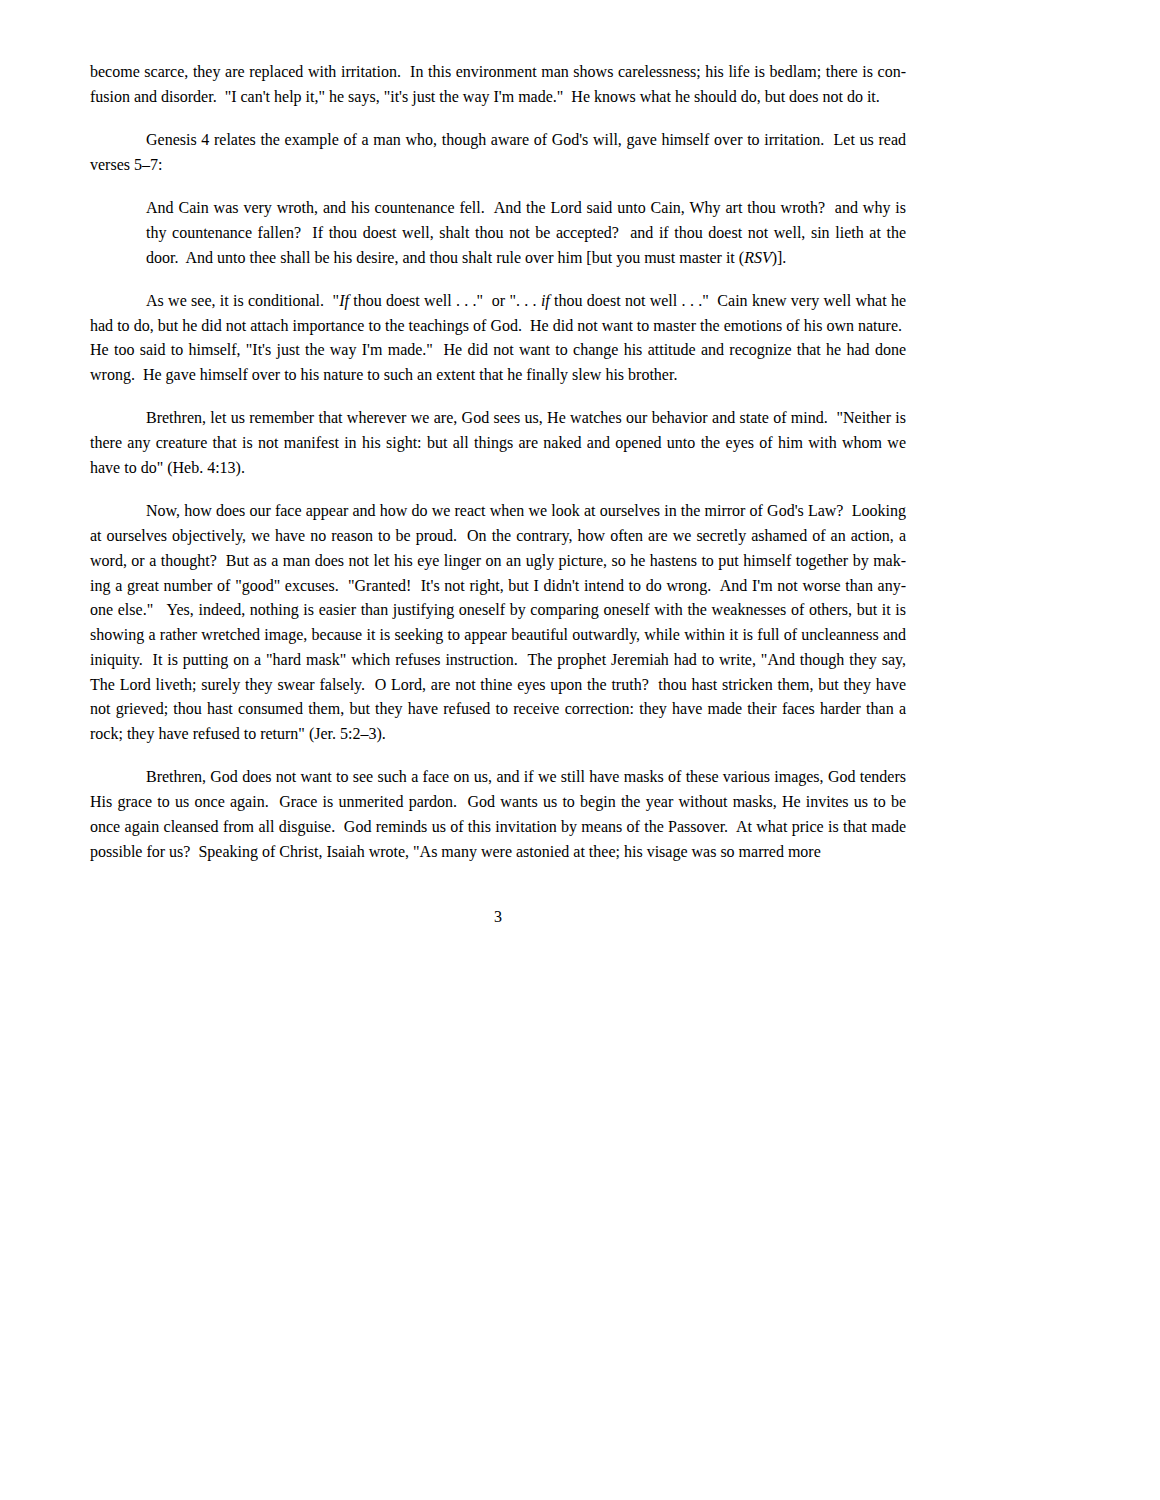become scarce, they are replaced with irritation. In this environment man shows carelessness; his life is bedlam; there is confusion and disorder. "I can't help it," he says, "it's just the way I'm made." He knows what he should do, but does not do it.
Genesis 4 relates the example of a man who, though aware of God's will, gave himself over to irritation. Let us read verses 5–7:
And Cain was very wroth, and his countenance fell. And the Lord said unto Cain, Why art thou wroth? and why is thy countenance fallen? If thou doest well, shalt thou not be accepted? and if thou doest not well, sin lieth at the door. And unto thee shall be his desire, and thou shalt rule over him [but you must master it (RSV)].
As we see, it is conditional. "If thou doest well . . ." or ". . . if thou doest not well . . ." Cain knew very well what he had to do, but he did not attach importance to the teachings of God. He did not want to master the emotions of his own nature. He too said to himself, "It's just the way I'm made." He did not want to change his attitude and recognize that he had done wrong. He gave himself over to his nature to such an extent that he finally slew his brother.
Brethren, let us remember that wherever we are, God sees us, He watches our behavior and state of mind. "Neither is there any creature that is not manifest in his sight: but all things are naked and opened unto the eyes of him with whom we have to do" (Heb. 4:13).
Now, how does our face appear and how do we react when we look at ourselves in the mirror of God's Law? Looking at ourselves objectively, we have no reason to be proud. On the contrary, how often are we secretly ashamed of an action, a word, or a thought? But as a man does not let his eye linger on an ugly picture, so he hastens to put himself together by making a great number of "good" excuses. "Granted! It's not right, but I didn't intend to do wrong. And I'm not worse than anyone else." Yes, indeed, nothing is easier than justifying oneself by comparing oneself with the weaknesses of others, but it is showing a rather wretched image, because it is seeking to appear beautiful outwardly, while within it is full of uncleanness and iniquity. It is putting on a "hard mask" which refuses instruction. The prophet Jeremiah had to write, "And though they say, The Lord liveth; surely they swear falsely. O Lord, are not thine eyes upon the truth? thou hast stricken them, but they have not grieved; thou hast consumed them, but they have refused to receive correction: they have made their faces harder than a rock; they have refused to return" (Jer. 5:2–3).
Brethren, God does not want to see such a face on us, and if we still have masks of these various images, God tenders His grace to us once again. Grace is unmerited pardon. God wants us to begin the year without masks, He invites us to be once again cleansed from all disguise. God reminds us of this invitation by means of the Passover. At what price is that made possible for us? Speaking of Christ, Isaiah wrote, "As many were astonied at thee; his visage was so marred more
3